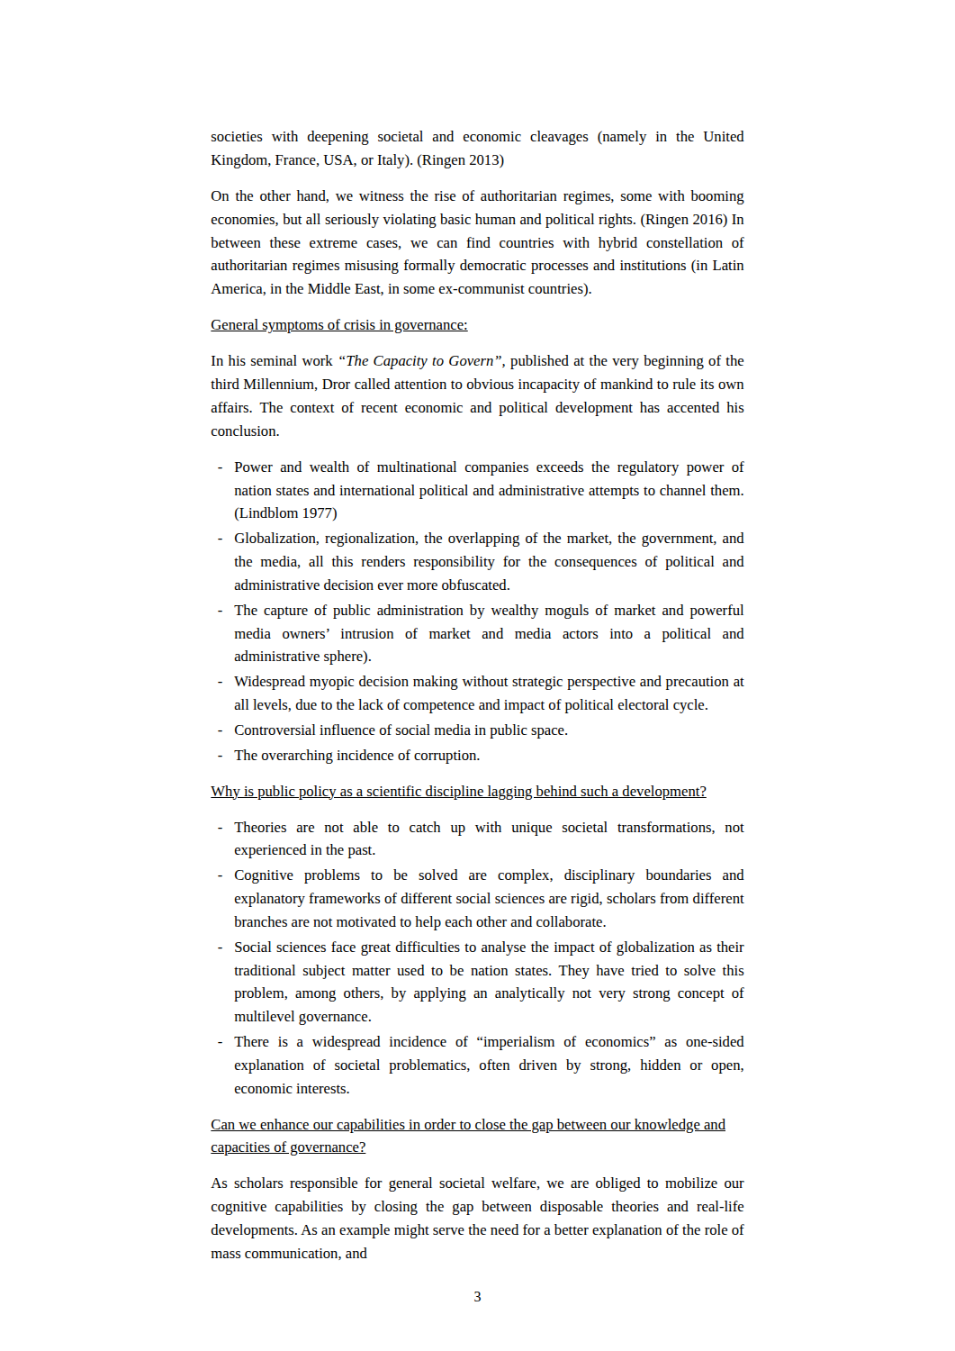societies with deepening societal and economic cleavages (namely in the United Kingdom, France, USA, or Italy). (Ringen 2013)
On the other hand, we witness the rise of authoritarian regimes, some with booming economies, but all seriously violating basic human and political rights. (Ringen 2016) In between these extreme cases, we can find countries with hybrid constellation of authoritarian regimes misusing formally democratic processes and institutions (in Latin America, in the Middle East, in some ex-communist countries).
General symptoms of crisis in governance:
In his seminal work “The Capacity to Govern”, published at the very beginning of the third Millennium, Dror called attention to obvious incapacity of mankind to rule its own affairs. The context of recent economic and political development has accented his conclusion.
Power and wealth of multinational companies exceeds the regulatory power of nation states and international political and administrative attempts to channel them. (Lindblom 1977)
Globalization, regionalization, the overlapping of the market, the government, and the media, all this renders responsibility for the consequences of political and administrative decision ever more obfuscated.
The capture of public administration by wealthy moguls of market and powerful media owners’ intrusion of market and media actors into a political and administrative sphere).
Widespread myopic decision making without strategic perspective and precaution at all levels, due to the lack of competence and impact of political electoral cycle.
Controversial influence of social media in public space.
The overarching incidence of corruption.
Why is public policy as a scientific discipline lagging behind such a development?
Theories are not able to catch up with unique societal transformations, not experienced in the past.
Cognitive problems to be solved are complex, disciplinary boundaries and explanatory frameworks of different social sciences are rigid, scholars from different branches are not motivated to help each other and collaborate.
Social sciences face great difficulties to analyse the impact of globalization as their traditional subject matter used to be nation states. They have tried to solve this problem, among others, by applying an analytically not very strong concept of multilevel governance.
There is a widespread incidence of “imperialism of economics” as one-sided explanation of societal problematics, often driven by strong, hidden or open, economic interests.
Can we enhance our capabilities in order to close the gap between our knowledge and capacities of governance?
As scholars responsible for general societal welfare, we are obliged to mobilize our cognitive capabilities by closing the gap between disposable theories and real-life developments. As an example might serve the need for a better explanation of the role of mass communication, and
3